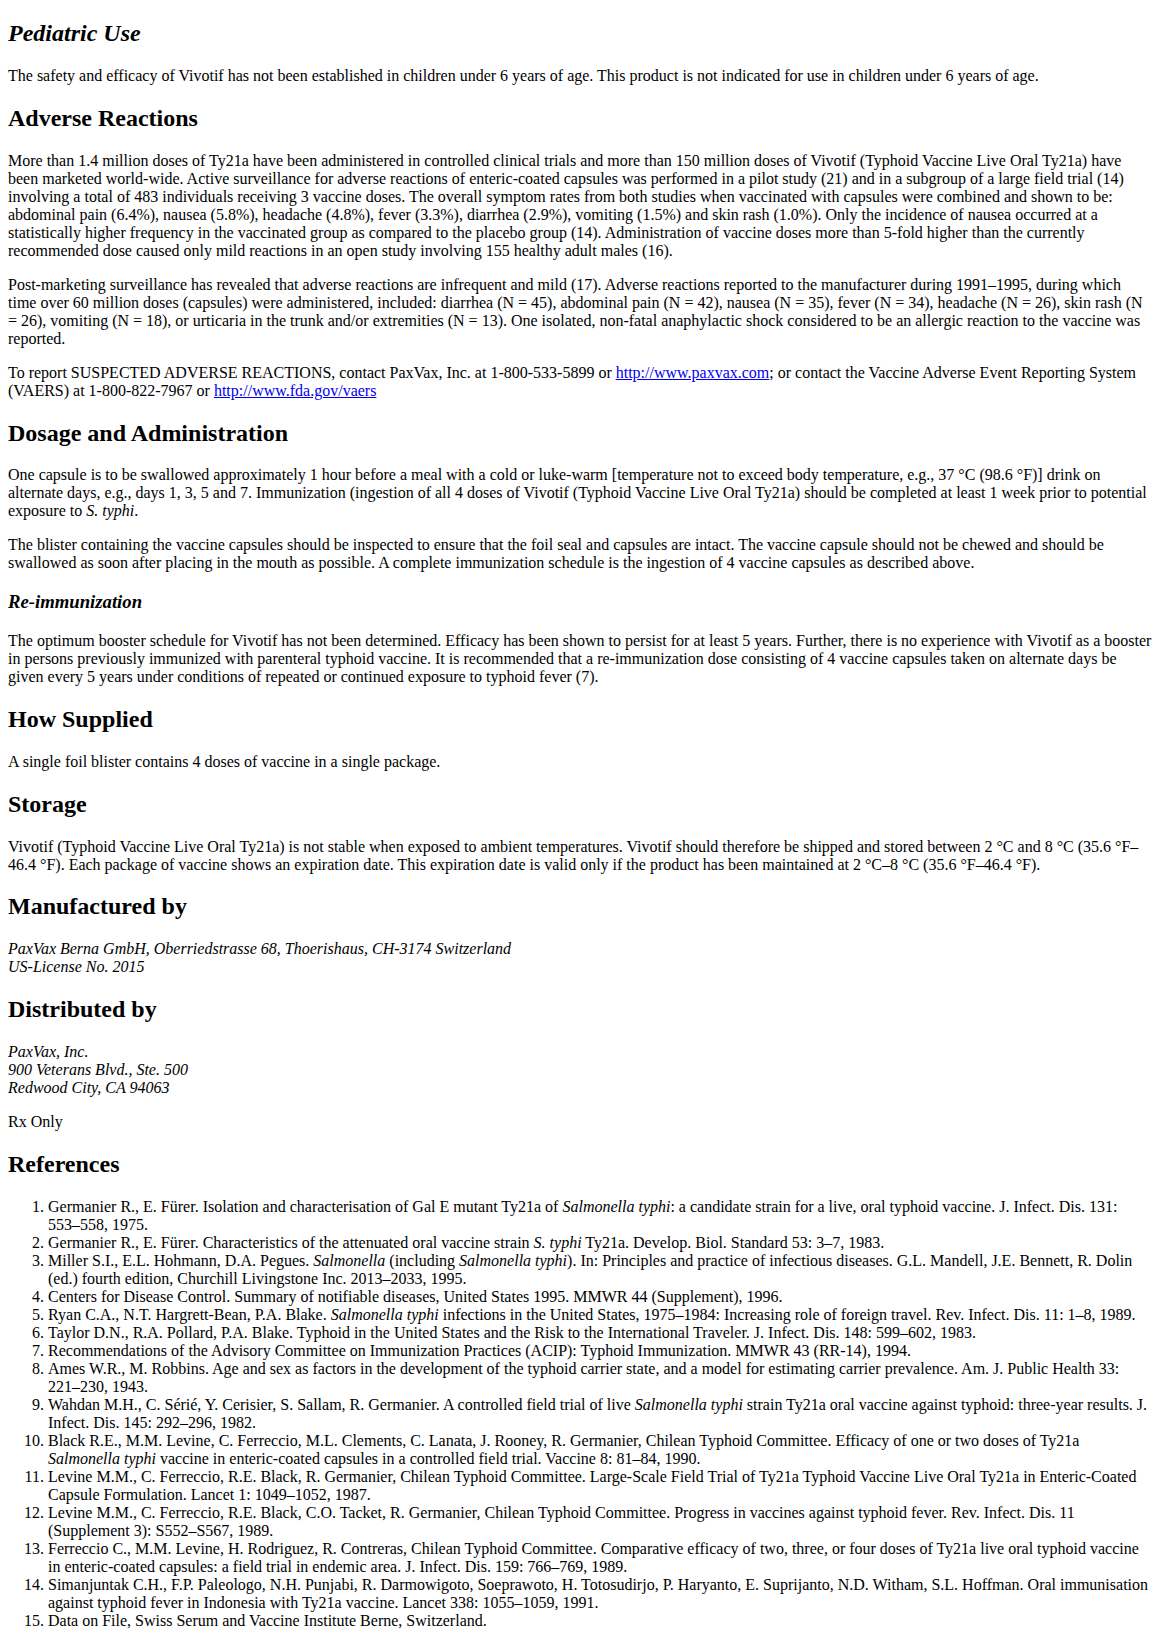Pediatric Use
The safety and efficacy of Vivotif has not been established in children under 6 years of age. This product is not indicated for use in children under 6 years of age.
Adverse Reactions
More than 1.4 million doses of Ty21a have been administered in controlled clinical trials and more than 150 million doses of Vivotif (Typhoid Vaccine Live Oral Ty21a) have been marketed world-wide. Active surveillance for adverse reactions of enteric-coated capsules was performed in a pilot study (21) and in a subgroup of a large field trial (14) involving a total of 483 individuals receiving 3 vaccine doses. The overall symptom rates from both studies when vaccinated with capsules were combined and shown to be: abdominal pain (6.4%), nausea (5.8%), headache (4.8%), fever (3.3%), diarrhea (2.9%), vomiting (1.5%) and skin rash (1.0%). Only the incidence of nausea occurred at a statistically higher frequency in the vaccinated group as compared to the placebo group (14). Administration of vaccine doses more than 5-fold higher than the currently recommended dose caused only mild reactions in an open study involving 155 healthy adult males (16).
Post-marketing surveillance has revealed that adverse reactions are infrequent and mild (17). Adverse reactions reported to the manufacturer during 1991–1995, during which time over 60 million doses (capsules) were administered, included: diarrhea (N = 45), abdominal pain (N = 42), nausea (N = 35), fever (N = 34), headache (N = 26), skin rash (N = 26), vomiting (N = 18), or urticaria in the trunk and/or extremities (N = 13). One isolated, non-fatal anaphylactic shock considered to be an allergic reaction to the vaccine was reported.
To report SUSPECTED ADVERSE REACTIONS, contact PaxVax, Inc. at 1-800-533-5899 or http://www.paxvax.com; or contact the Vaccine Adverse Event Reporting System (VAERS) at 1-800-822-7967 or http://www.fda.gov/vaers
Dosage and Administration
One capsule is to be swallowed approximately 1 hour before a meal with a cold or luke-warm [temperature not to exceed body temperature, e.g., 37 °C (98.6 °F)] drink on alternate days, e.g., days 1, 3, 5 and 7. Immunization (ingestion of all 4 doses of Vivotif (Typhoid Vaccine Live Oral Ty21a) should be completed at least 1 week prior to potential exposure to S. typhi.
The blister containing the vaccine capsules should be inspected to ensure that the foil seal and capsules are intact. The vaccine capsule should not be chewed and should be swallowed as soon after placing in the mouth as possible. A complete immunization schedule is the ingestion of 4 vaccine capsules as described above.
Re-immunization
The optimum booster schedule for Vivotif has not been determined. Efficacy has been shown to persist for at least 5 years. Further, there is no experience with Vivotif as a booster in persons previously immunized with parenteral typhoid vaccine. It is recommended that a re-immunization dose consisting of 4 vaccine capsules taken on alternate days be given every 5 years under conditions of repeated or continued exposure to typhoid fever (7).
How Supplied
A single foil blister contains 4 doses of vaccine in a single package.
Storage
Vivotif (Typhoid Vaccine Live Oral Ty21a) is not stable when exposed to ambient temperatures. Vivotif should therefore be shipped and stored between 2 °C and 8 °C (35.6 °F–46.4 °F). Each package of vaccine shows an expiration date. This expiration date is valid only if the product has been maintained at 2 °C–8 °C (35.6 °F–46.4 °F).
Manufactured by
PaxVax Berna GmbH, Oberriedstrasse 68, Thoerishaus, CH-3174 Switzerland
US-License No. 2015
Distributed by
PaxVax, Inc.
900 Veterans Blvd., Ste. 500
Redwood City, CA 94063
Rx Only
References
Germanier R., E. Fürer. Isolation and characterisation of Gal E mutant Ty21a of Salmonella typhi: a candidate strain for a live, oral typhoid vaccine. J. Infect. Dis. 131: 553–558, 1975.
Germanier R., E. Fürer. Characteristics of the attenuated oral vaccine strain S. typhi Ty21a. Develop. Biol. Standard 53: 3–7, 1983.
Miller S.I., E.L. Hohmann, D.A. Pegues. Salmonella (including Salmonella typhi). In: Principles and practice of infectious diseases. G.L. Mandell, J.E. Bennett, R. Dolin (ed.) fourth edition, Churchill Livingstone Inc. 2013–2033, 1995.
Centers for Disease Control. Summary of notifiable diseases, United States 1995. MMWR 44 (Supplement), 1996.
Ryan C.A., N.T. Hargrett-Bean, P.A. Blake. Salmonella typhi infections in the United States, 1975–1984: Increasing role of foreign travel. Rev. Infect. Dis. 11: 1–8, 1989.
Taylor D.N., R.A. Pollard, P.A. Blake. Typhoid in the United States and the Risk to the International Traveler. J. Infect. Dis. 148: 599–602, 1983.
Recommendations of the Advisory Committee on Immunization Practices (ACIP): Typhoid Immunization. MMWR 43 (RR-14), 1994.
Ames W.R., M. Robbins. Age and sex as factors in the development of the typhoid carrier state, and a model for estimating carrier prevalence. Am. J. Public Health 33: 221–230, 1943.
Wahdan M.H., C. Sérié, Y. Cerisier, S. Sallam, R. Germanier. A controlled field trial of live Salmonella typhi strain Ty21a oral vaccine against typhoid: three-year results. J. Infect. Dis. 145: 292–296, 1982.
Black R.E., M.M. Levine, C. Ferreccio, M.L. Clements, C. Lanata, J. Rooney, R. Germanier, Chilean Typhoid Committee. Efficacy of one or two doses of Ty21a Salmonella typhi vaccine in enteric-coated capsules in a controlled field trial. Vaccine 8: 81–84, 1990.
Levine M.M., C. Ferreccio, R.E. Black, R. Germanier, Chilean Typhoid Committee. Large-Scale Field Trial of Ty21a Typhoid Vaccine Live Oral Ty21a in Enteric-Coated Capsule Formulation. Lancet 1: 1049–1052, 1987.
Levine M.M., C. Ferreccio, R.E. Black, C.O. Tacket, R. Germanier, Chilean Typhoid Committee. Progress in vaccines against typhoid fever. Rev. Infect. Dis. 11 (Supplement 3): S552–S567, 1989.
Ferreccio C., M.M. Levine, H. Rodriguez, R. Contreras, Chilean Typhoid Committee. Comparative efficacy of two, three, or four doses of Ty21a live oral typhoid vaccine in enteric-coated capsules: a field trial in endemic area. J. Infect. Dis. 159: 766–769, 1989.
Simanjuntak C.H., F.P. Paleologo, N.H. Punjabi, R. Darmowigoto, Soeprawoto, H. Totosudirjo, P. Haryanto, E. Suprijanto, N.D. Witham, S.L. Hoffman. Oral immunisation against typhoid fever in Indonesia with Ty21a vaccine. Lancet 338: 1055–1059, 1991.
Data on File, Swiss Serum and Vaccine Institute Berne, Switzerland.